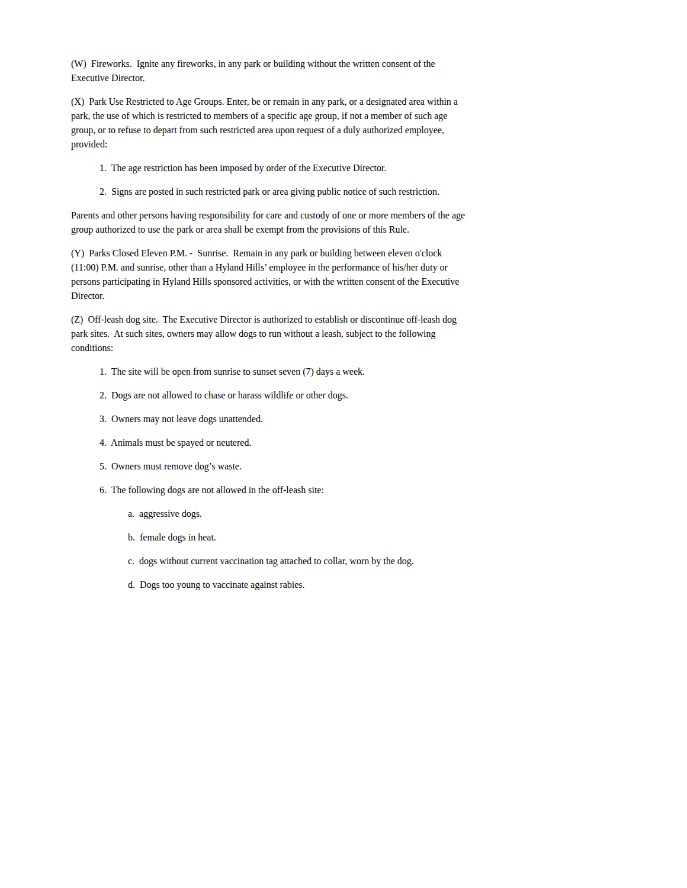(W) Fireworks. Ignite any fireworks, in any park or building without the written consent of the Executive Director.
(X) Park Use Restricted to Age Groups. Enter, be or remain in any park, or a designated area within a park, the use of which is restricted to members of a specific age group, if not a member of such age group, or to refuse to depart from such restricted area upon request of a duly authorized employee, provided:
1. The age restriction has been imposed by order of the Executive Director.
2. Signs are posted in such restricted park or area giving public notice of such restriction.
Parents and other persons having responsibility for care and custody of one or more members of the age group authorized to use the park or area shall be exempt from the provisions of this Rule.
(Y) Parks Closed Eleven P.M. - Sunrise. Remain in any park or building between eleven o'clock (11:00) P.M. and sunrise, other than a Hyland Hills’ employee in the performance of his/her duty or persons participating in Hyland Hills sponsored activities, or with the written consent of the Executive Director.
(Z) Off-leash dog site. The Executive Director is authorized to establish or discontinue off-leash dog park sites. At such sites, owners may allow dogs to run without a leash, subject to the following conditions:
1. The site will be open from sunrise to sunset seven (7) days a week.
2. Dogs are not allowed to chase or harass wildlife or other dogs.
3. Owners may not leave dogs unattended.
4. Animals must be spayed or neutered.
5. Owners must remove dog’s waste.
6. The following dogs are not allowed in the off-leash site:
a. aggressive dogs.
b. female dogs in heat.
c. dogs without current vaccination tag attached to collar, worn by the dog.
d. Dogs too young to vaccinate against rabies.